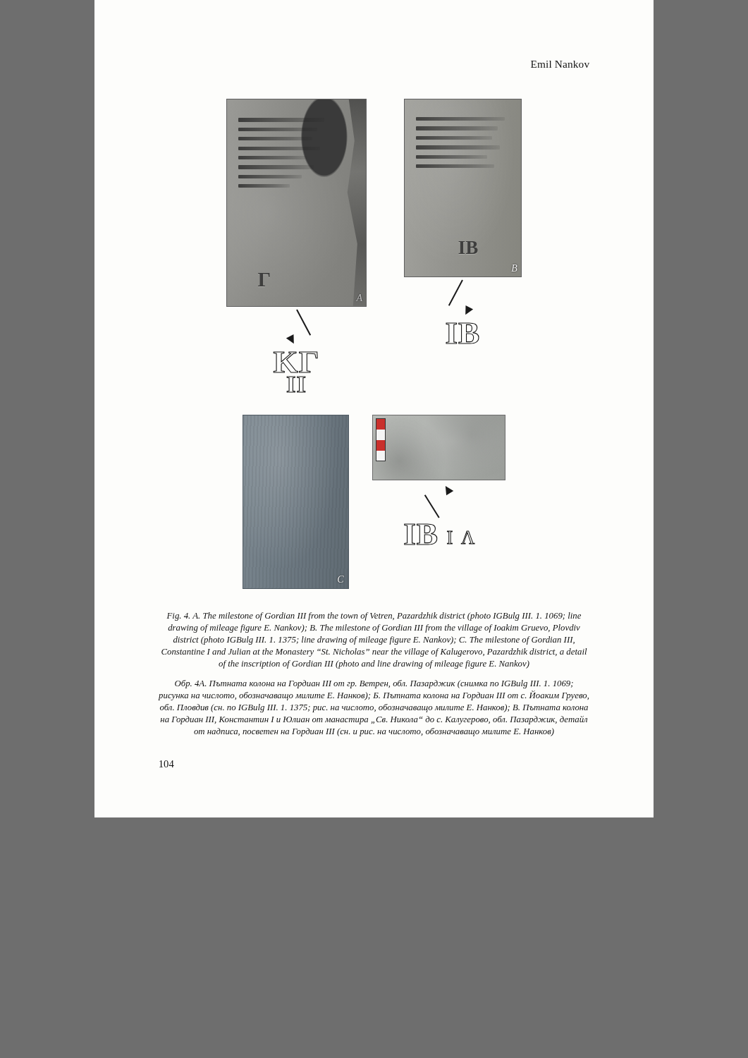Emil Nankov
Γ
A
ΚΓ ΙΙ
ΙΒ
B
ΙΒ
C
ΙΒ Ι Λ
Fig. 4. A. The milestone of Gordian III from the town of Vetren, Pazardzhik district (photo IGBulg III. 1. 1069; line drawing of mileage figure E. Nankov); B. The milestone of Gordian III from the village of Ioakim Gruevo, Plovdiv district (photo IGBulg III. 1. 1375; line drawing of mileage figure E. Nankov); C. The milestone of Gordian III, Constantine I and Julian at the Monastery “St. Nicholas” near the village of Kalugerovo, Pazardzhik district, a detail of the inscription of Gordian III (photo and line drawing of mileage figure E. Nankov)
Обр. 4А. Пътната колона на Гордиан III от гр. Ветрен, обл. Пазарджик (снимка по IGBulg III. 1. 1069; рисунка на числото, обозначаващо милите Е. Нанков); Б. Пътната колона на Гордиан III от с. Йоаким Груево, обл. Пловдив (сн. по IGBulg III. 1. 1375; рис. на числото, обозначаващо милите Е. Нанков); В. Пътната колона на Гордиан III, Константин I и Юлиан от манастира „Св. Никола“ до с. Калугерово, обл. Пазарджик, детайл от надписа, посветен на Гордиан III (сн. и рис. на числото, обозначаващо милите Е. Нанков)
104